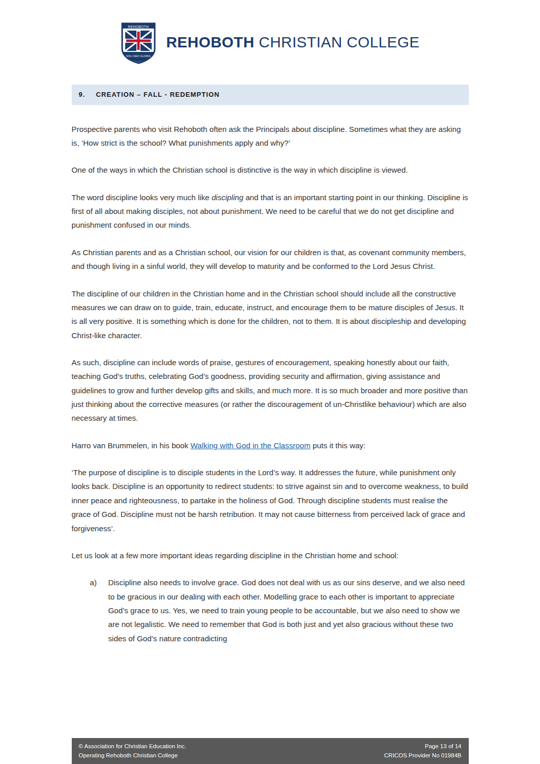REHOBOTH SOLI DEO GLORIA
REHOBOTH CHRISTIAN COLLEGE
9. CREATION – FALL - REDEMPTION
Prospective parents who visit Rehoboth often ask the Principals about discipline. Sometimes what they are asking is, ‘How strict is the school? What punishments apply and why?’
One of the ways in which the Christian school is distinctive is the way in which discipline is viewed.
The word discipline looks very much like discipling and that is an important starting point in our thinking. Discipline is first of all about making disciples, not about punishment. We need to be careful that we do not get discipline and punishment confused in our minds.
As Christian parents and as a Christian school, our vision for our children is that, as covenant community members, and though living in a sinful world, they will develop to maturity and be conformed to the Lord Jesus Christ.
The discipline of our children in the Christian home and in the Christian school should include all the constructive measures we can draw on to guide, train, educate, instruct, and encourage them to be mature disciples of Jesus. It is all very positive. It is something which is done for the children, not to them. It is about discipleship and developing Christ-like character.
As such, discipline can include words of praise, gestures of encouragement, speaking honestly about our faith, teaching God’s truths, celebrating God’s goodness, providing security and affirmation, giving assistance and guidelines to grow and further develop gifts and skills, and much more. It is so much broader and more positive than just thinking about the corrective measures (or rather the discouragement of un-Christlike behaviour) which are also necessary at times.
Harro van Brummelen, in his book Walking with God in the Classroom puts it this way:
‘The purpose of discipline is to disciple students in the Lord’s way. It addresses the future, while punishment only looks back. Discipline is an opportunity to redirect students: to strive against sin and to overcome weakness, to build inner peace and righteousness, to partake in the holiness of God. Through discipline students must realise the grace of God. Discipline must not be harsh retribution. It may not cause bitterness from perceived lack of grace and forgiveness’.
Let us look at a few more important ideas regarding discipline in the Christian home and school:
Discipline also needs to involve grace. God does not deal with us as our sins deserve, and we also need to be gracious in our dealing with each other. Modelling grace to each other is important to appreciate God’s grace to us. Yes, we need to train young people to be accountable, but we also need to show we are not legalistic. We need to remember that God is both just and yet also gracious without these two sides of God’s nature contradicting
© Association for Christian Education Inc. Operating Rehoboth Christian College
Page 13 of 14 CRICOS Provider No 01984B